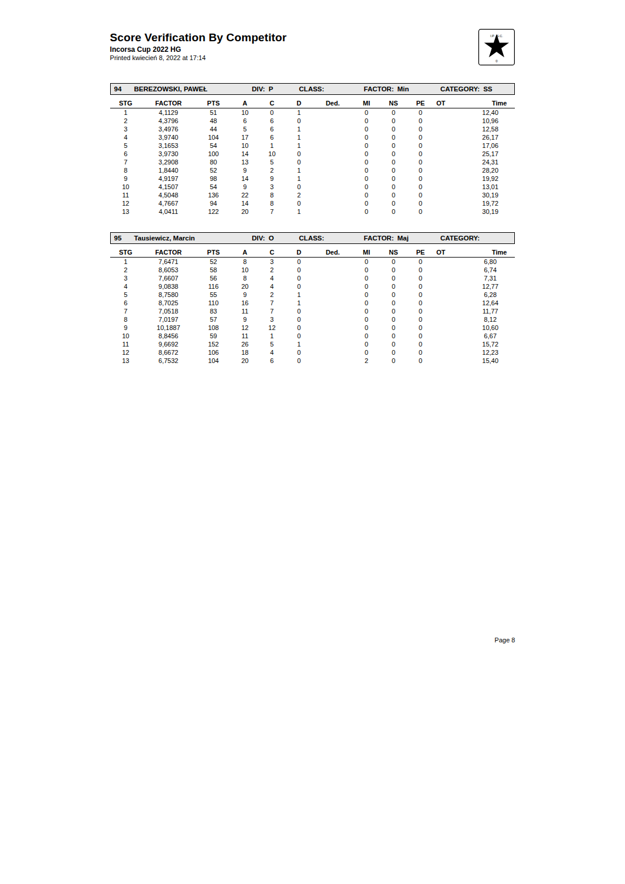Score Verification By Competitor
Incorsa Cup 2022 HG
Printed kwiecień 8, 2022 at 17:14
I.P. S.C. ®
94 BEREZOWSKI, PAWEŁ DIV: P CLASS: FACTOR: Min CATEGORY: SS
| STG | FACTOR | PTS | A | C | D | Ded. | MI | NS | PE | OT | Time |
| --- | --- | --- | --- | --- | --- | --- | --- | --- | --- | --- | --- |
| 1 | 4,1129 | 51 | 10 | 0 | 1 | | 0 | 0 | 0 | | 12,40 |
| 2 | 4,3796 | 48 | 6 | 6 | 0 | | 0 | 0 | 0 | | 10,96 |
| 3 | 3,4976 | 44 | 5 | 6 | 1 | | 0 | 0 | 0 | | 12,58 |
| 4 | 3,9740 | 104 | 17 | 6 | 1 | | 0 | 0 | 0 | | 26,17 |
| 5 | 3,1653 | 54 | 10 | 1 | 1 | | 0 | 0 | 0 | | 17,06 |
| 6 | 3,9730 | 100 | 14 | 10 | 0 | | 0 | 0 | 0 | | 25,17 |
| 7 | 3,2908 | 80 | 13 | 5 | 0 | | 0 | 0 | 0 | | 24,31 |
| 8 | 1,8440 | 52 | 9 | 2 | 1 | | 0 | 0 | 0 | | 28,20 |
| 9 | 4,9197 | 98 | 14 | 9 | 1 | | 0 | 0 | 0 | | 19,92 |
| 10 | 4,1507 | 54 | 9 | 3 | 0 | | 0 | 0 | 0 | | 13,01 |
| 11 | 4,5048 | 136 | 22 | 8 | 2 | | 0 | 0 | 0 | | 30,19 |
| 12 | 4,7667 | 94 | 14 | 8 | 0 | | 0 | 0 | 0 | | 19,72 |
| 13 | 4,0411 | 122 | 20 | 7 | 1 | | 0 | 0 | 0 | | 30,19 |
95 Tausiewicz, Marcin DIV: O CLASS: FACTOR: Maj CATEGORY:
| STG | FACTOR | PTS | A | C | D | Ded. | MI | NS | PE | OT | Time |
| --- | --- | --- | --- | --- | --- | --- | --- | --- | --- | --- | --- |
| 1 | 7,6471 | 52 | 8 | 3 | 0 | | 0 | 0 | 0 | | 6,80 |
| 2 | 8,6053 | 58 | 10 | 2 | 0 | | 0 | 0 | 0 | | 6,74 |
| 3 | 7,6607 | 56 | 8 | 4 | 0 | | 0 | 0 | 0 | | 7,31 |
| 4 | 9,0838 | 116 | 20 | 4 | 0 | | 0 | 0 | 0 | | 12,77 |
| 5 | 8,7580 | 55 | 9 | 2 | 1 | | 0 | 0 | 0 | | 6,28 |
| 6 | 8,7025 | 110 | 16 | 7 | 1 | | 0 | 0 | 0 | | 12,64 |
| 7 | 7,0518 | 83 | 11 | 7 | 0 | | 0 | 0 | 0 | | 11,77 |
| 8 | 7,0197 | 57 | 9 | 3 | 0 | | 0 | 0 | 0 | | 8,12 |
| 9 | 10,1887 | 108 | 12 | 12 | 0 | | 0 | 0 | 0 | | 10,60 |
| 10 | 8,8456 | 59 | 11 | 1 | 0 | | 0 | 0 | 0 | | 6,67 |
| 11 | 9,6692 | 152 | 26 | 5 | 1 | | 0 | 0 | 0 | | 15,72 |
| 12 | 8,6672 | 106 | 18 | 4 | 0 | | 0 | 0 | 0 | | 12,23 |
| 13 | 6,7532 | 104 | 20 | 6 | 0 | | 2 | 0 | 0 | | 15,40 |
Page 8